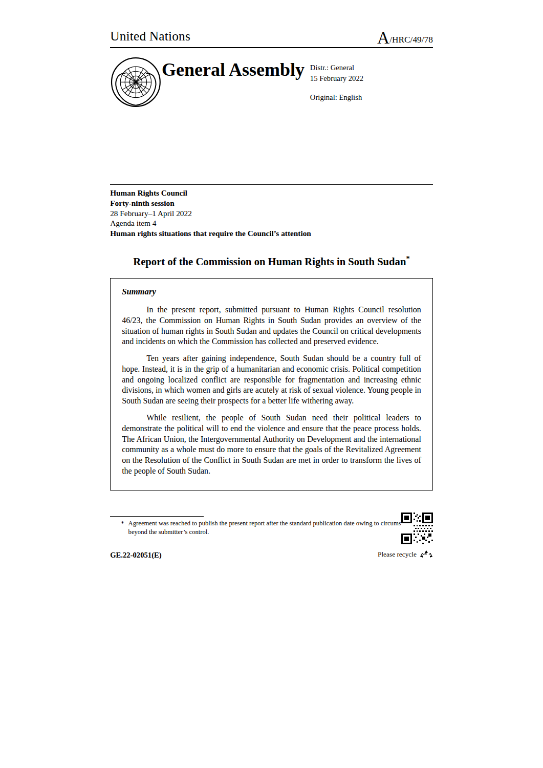United Nations
A/HRC/49/78
General Assembly
Distr.: General
15 February 2022
Original: English
Human Rights Council
Forty-ninth session
28 February–1 April 2022
Agenda item 4
Human rights situations that require the Council’s attention
Report of the Commission on Human Rights in South Sudan*
Summary
In the present report, submitted pursuant to Human Rights Council resolution 46/23, the Commission on Human Rights in South Sudan provides an overview of the situation of human rights in South Sudan and updates the Council on critical developments and incidents on which the Commission has collected and preserved evidence.
Ten years after gaining independence, South Sudan should be a country full of hope. Instead, it is in the grip of a humanitarian and economic crisis. Political competition and ongoing localized conflict are responsible for fragmentation and increasing ethnic divisions, in which women and girls are acutely at risk of sexual violence. Young people in South Sudan are seeing their prospects for a better life withering away.
While resilient, the people of South Sudan need their political leaders to demonstrate the political will to end the violence and ensure that the peace process holds. The African Union, the Intergovernmental Authority on Development and the international community as a whole must do more to ensure that the goals of the Revitalized Agreement on the Resolution of the Conflict in South Sudan are met in order to transform the lives of the people of South Sudan.
* Agreement was reached to publish the present report after the standard publication date owing to circumstances beyond the submitter’s control.
GE.22-02051(E)
Please recycle